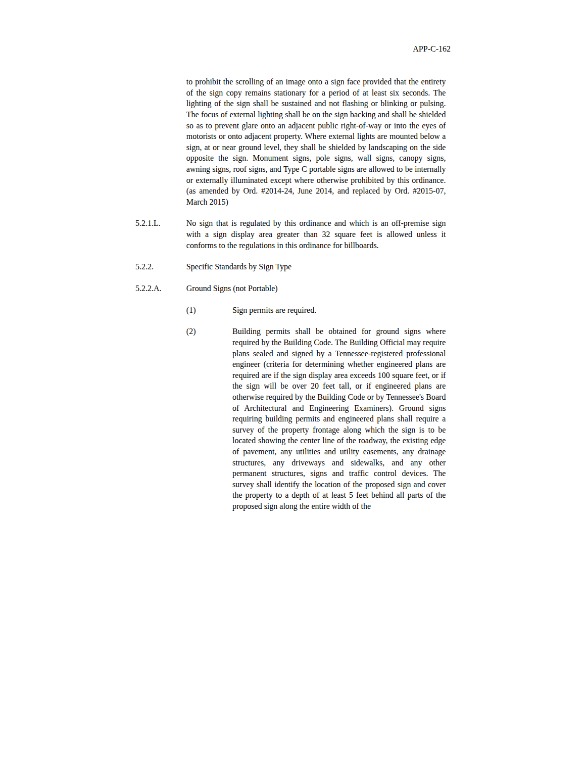APP-C-162
to prohibit the scrolling of an image onto a sign face provided that the entirety of the sign copy remains stationary for a period of at least six seconds. The lighting of the sign shall be sustained and not flashing or blinking or pulsing. The focus of external lighting shall be on the sign backing and shall be shielded so as to prevent glare onto an adjacent public right-of-way or into the eyes of motorists or onto adjacent property. Where external lights are mounted below a sign, at or near ground level, they shall be shielded by landscaping on the side opposite the sign. Monument signs, pole signs, wall signs, canopy signs, awning signs, roof signs, and Type C portable signs are allowed to be internally or externally illuminated except where otherwise prohibited by this ordinance. (as amended by Ord. #2014-24, June 2014, and replaced by Ord. #2015-07, March 2015)
5.2.1.L.
No sign that is regulated by this ordinance and which is an off-premise sign with a sign display area greater than 32 square feet is allowed unless it conforms to the regulations in this ordinance for billboards.
5.2.2.
Specific Standards by Sign Type
5.2.2.A.
Ground Signs (not Portable)
(1)
Sign permits are required.
(2)
Building permits shall be obtained for ground signs where required by the Building Code. The Building Official may require plans sealed and signed by a Tennessee-registered professional engineer (criteria for determining whether engineered plans are required are if the sign display area exceeds 100 square feet, or if the sign will be over 20 feet tall, or if engineered plans are otherwise required by the Building Code or by Tennessee's Board of Architectural and Engineering Examiners). Ground signs requiring building permits and engineered plans shall require a survey of the property frontage along which the sign is to be located showing the center line of the roadway, the existing edge of pavement, any utilities and utility easements, any drainage structures, any driveways and sidewalks, and any other permanent structures, signs and traffic control devices. The survey shall identify the location of the proposed sign and cover the property to a depth of at least 5 feet behind all parts of the proposed sign along the entire width of the